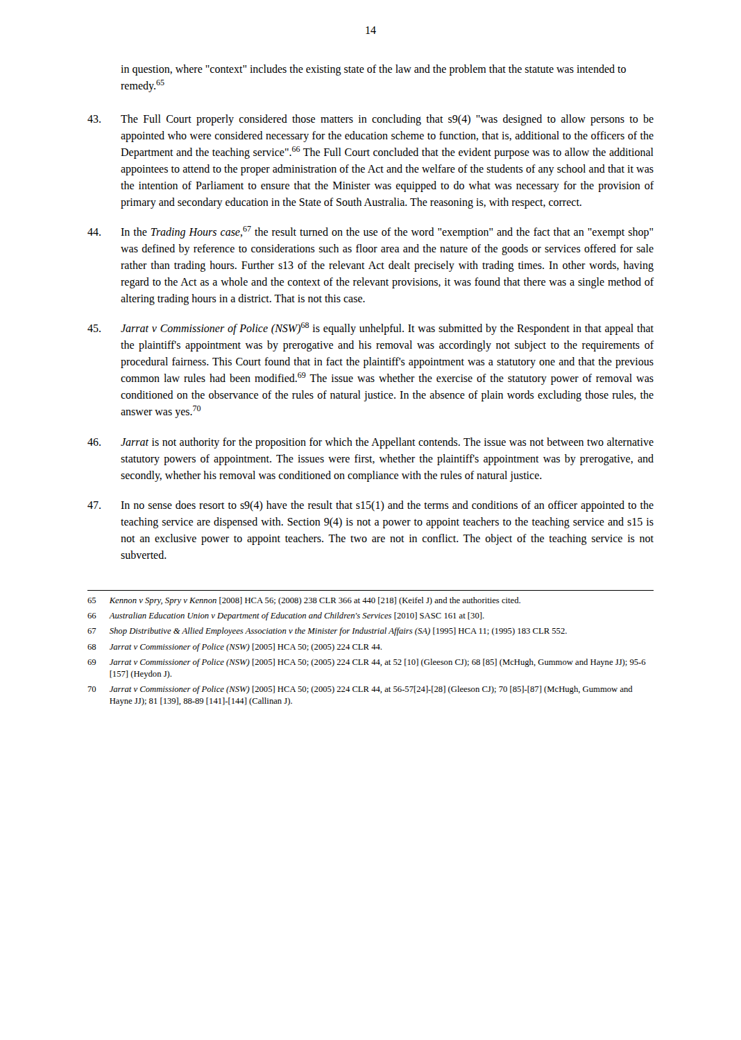14
in question, where "context" includes the existing state of the law and the problem that the statute was intended to remedy.65
43. The Full Court properly considered those matters in concluding that s9(4) "was designed to allow persons to be appointed who were considered necessary for the education scheme to function, that is, additional to the officers of the Department and the teaching service".66 The Full Court concluded that the evident purpose was to allow the additional appointees to attend to the proper administration of the Act and the welfare of the students of any school and that it was the intention of Parliament to ensure that the Minister was equipped to do what was necessary for the provision of primary and secondary education in the State of South Australia. The reasoning is, with respect, correct.
44. In the Trading Hours case,67 the result turned on the use of the word "exemption" and the fact that an "exempt shop" was defined by reference to considerations such as floor area and the nature of the goods or services offered for sale rather than trading hours. Further s13 of the relevant Act dealt precisely with trading times. In other words, having regard to the Act as a whole and the context of the relevant provisions, it was found that there was a single method of altering trading hours in a district. That is not this case.
45. Jarrat v Commissioner of Police (NSW)68 is equally unhelpful. It was submitted by the Respondent in that appeal that the plaintiff's appointment was by prerogative and his removal was accordingly not subject to the requirements of procedural fairness. This Court found that in fact the plaintiff's appointment was a statutory one and that the previous common law rules had been modified.69 The issue was whether the exercise of the statutory power of removal was conditioned on the observance of the rules of natural justice. In the absence of plain words excluding those rules, the answer was yes.70
46. Jarrat is not authority for the proposition for which the Appellant contends. The issue was not between two alternative statutory powers of appointment. The issues were first, whether the plaintiff's appointment was by prerogative, and secondly, whether his removal was conditioned on compliance with the rules of natural justice.
47. In no sense does resort to s9(4) have the result that s15(1) and the terms and conditions of an officer appointed to the teaching service are dispensed with. Section 9(4) is not a power to appoint teachers to the teaching service and s15 is not an exclusive power to appoint teachers. The two are not in conflict. The object of the teaching service is not subverted.
65 Kennon v Spry, Spry v Kennon [2008] HCA 56; (2008) 238 CLR 366 at 440 [218] (Keifel J) and the authorities cited.
66 Australian Education Union v Department of Education and Children's Services [2010] SASC 161 at [30].
67 Shop Distributive & Allied Employees Association v the Minister for Industrial Affairs (SA) [1995] HCA 11; (1995) 183 CLR 552.
68 Jarrat v Commissioner of Police (NSW) [2005] HCA 50; (2005) 224 CLR 44.
69 Jarrat v Commissioner of Police (NSW) [2005] HCA 50; (2005) 224 CLR 44, at 52 [10] (Gleeson CJ); 68 [85] (McHugh, Gummow and Hayne JJ); 95-6 [157] (Heydon J).
70 Jarrat v Commissioner of Police (NSW) [2005] HCA 50; (2005) 224 CLR 44, at 56-57[24]-[28] (Gleeson CJ); 70 [85]-[87] (McHugh, Gummow and Hayne JJ); 81 [139], 88-89 [141]-[144] (Callinan J).